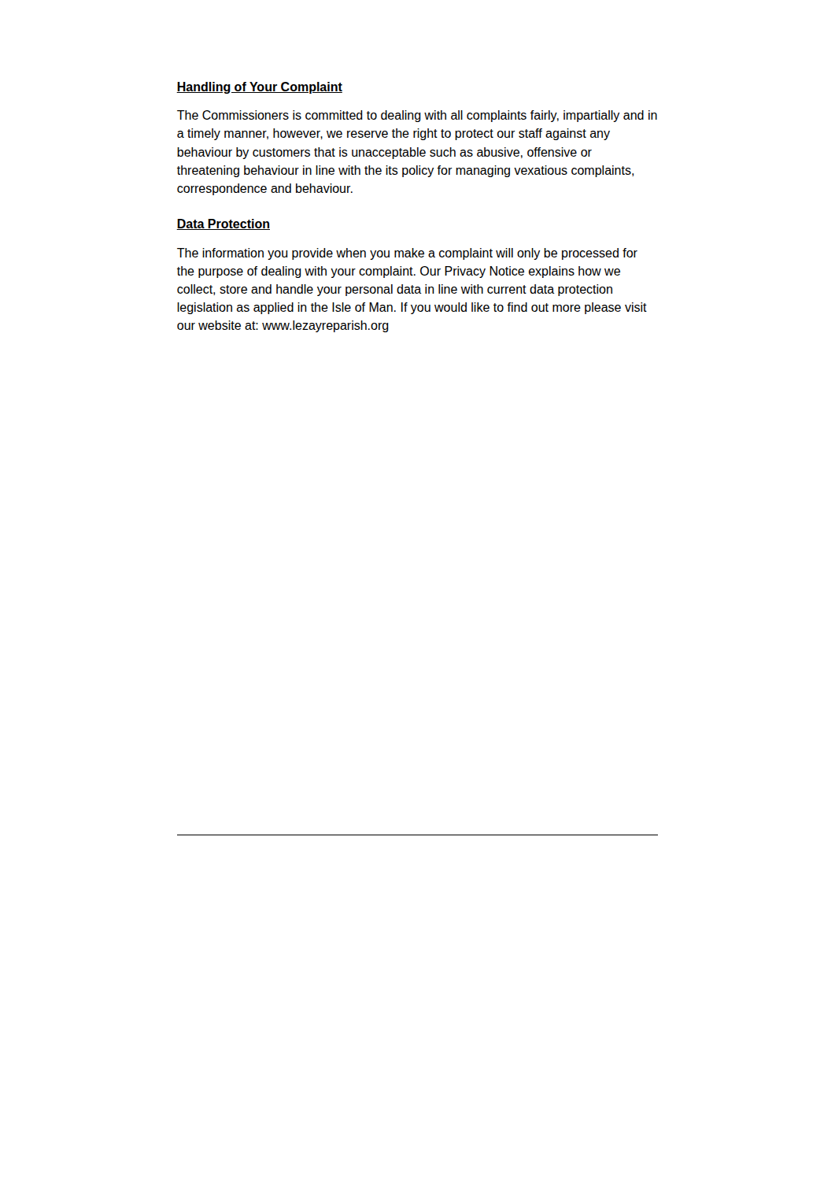Handling of Your Complaint
The Commissioners is committed to dealing with all complaints fairly, impartially and in a timely manner, however, we reserve the right to protect our staff against any behaviour by customers that is unacceptable such as abusive, offensive or threatening behaviour in line with the its policy for managing vexatious complaints, correspondence and behaviour.
Data Protection
The information you provide when you make a complaint will only be processed for the purpose of dealing with your complaint. Our Privacy Notice explains how we collect, store and handle your personal data in line with current data protection legislation as applied in the Isle of Man. If you would like to find out more please visit our website at: www.lezayreparish.org